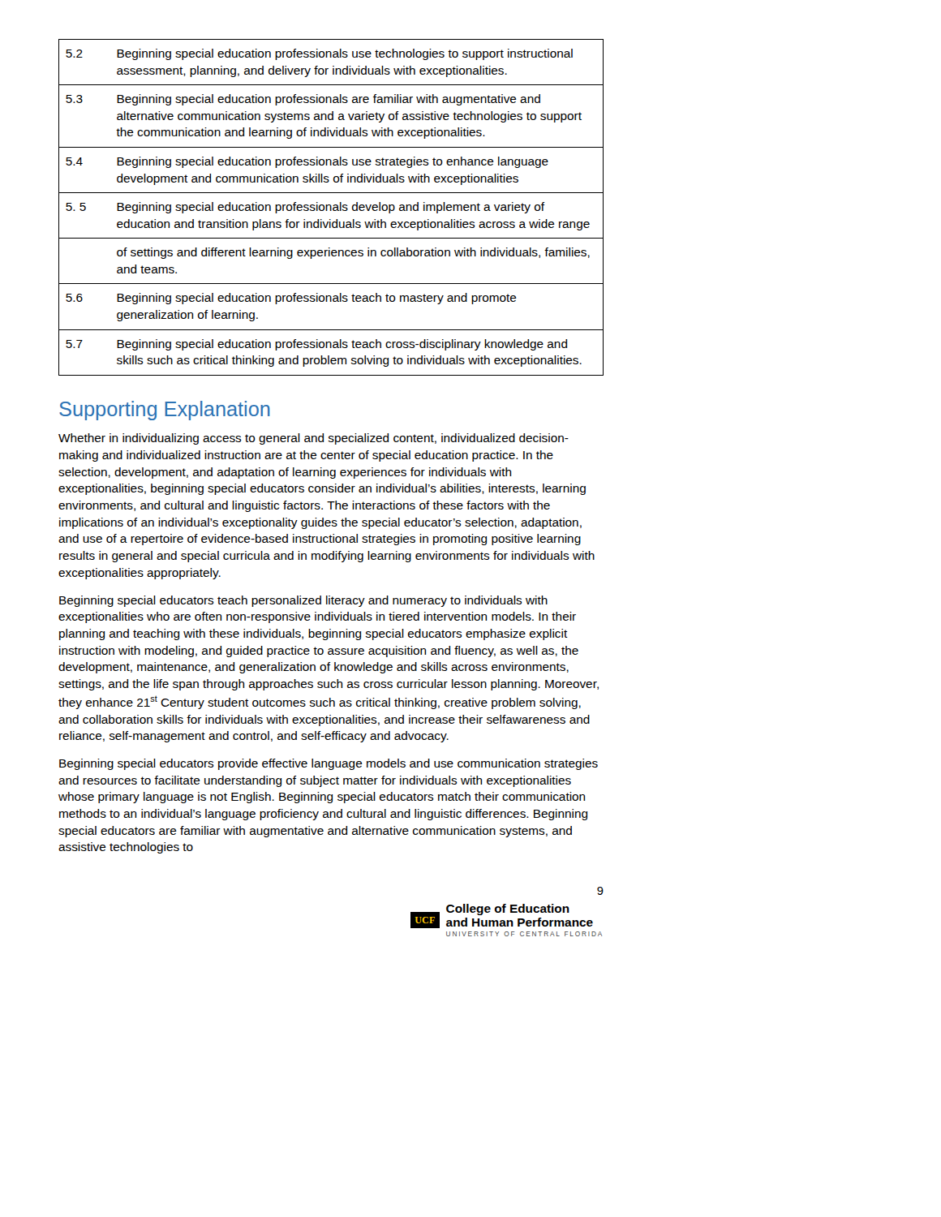| 5.2 | Beginning special education professionals use technologies to support instructional assessment, planning, and delivery for individuals with exceptionalities. |
| 5.3 | Beginning special education professionals are familiar with augmentative and alternative communication systems and a variety of assistive technologies to support the communication and learning of individuals with exceptionalities. |
| 5.4 | Beginning special education professionals use strategies to enhance language development and communication skills of individuals with exceptionalities |
| 5. 5 | Beginning special education professionals develop and implement a variety of education and transition plans for individuals with exceptionalities across a wide range |
| | of settings and different learning experiences in collaboration with individuals, families, and teams. |
| 5.6 | Beginning special education professionals teach to mastery and promote generalization of learning. |
| 5.7 | Beginning special education professionals teach cross-disciplinary knowledge and skills such as critical thinking and problem solving to individuals with exceptionalities. |
Supporting Explanation
Whether in individualizing access to general and specialized content, individualized decision-making and individualized instruction are at the center of special education practice. In the selection, development, and adaptation of learning experiences for individuals with exceptionalities, beginning special educators consider an individual’s abilities, interests, learning environments, and cultural and linguistic factors. The interactions of these factors with the implications of an individual’s exceptionality guides the special educator’s selection, adaptation, and use of a repertoire of evidence-based instructional strategies in promoting positive learning results in general and special curricula and in modifying learning environments for individuals with exceptionalities appropriately.
Beginning special educators teach personalized literacy and numeracy to individuals with exceptionalities who are often non-responsive individuals in tiered intervention models. In their planning and teaching with these individuals, beginning special educators emphasize explicit instruction with modeling, and guided practice to assure acquisition and fluency, as well as, the development, maintenance, and generalization of knowledge and skills across environments, settings, and the life span through approaches such as cross curricular lesson planning. Moreover, they enhance 21st Century student outcomes such as critical thinking, creative problem solving, and collaboration skills for individuals with exceptionalities, and increase their selfawareness and reliance, self-management and control, and self-efficacy and advocacy.
Beginning special educators provide effective language models and use communication strategies and resources to facilitate understanding of subject matter for individuals with exceptionalities whose primary language is not English. Beginning special educators match their communication methods to an individual’s language proficiency and cultural and linguistic differences. Beginning special educators are familiar with augmentative and alternative communication systems, and assistive technologies to
9
UCF College of Education
and Human Performance UNIVERSITY OF CENTRAL FLORIDA